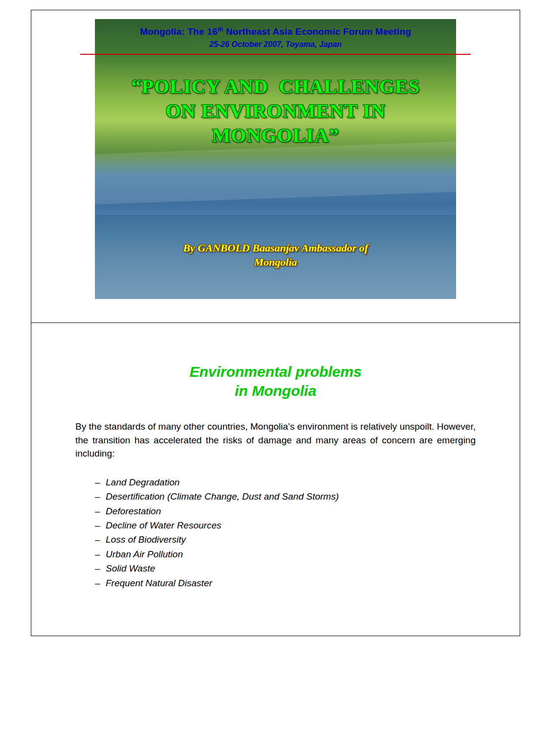Mongolia: The 16th Northeast Asia Economic Forum Meeting
25-26 October 2007, Toyama, Japan
“POLICY AND CHALLENGES
ON ENVIRONMENT IN
MONGOLIA”
By GANBOLD Baasanjav Ambassador of
Mongolia
Environmental problems
in Mongolia
By the standards of many other countries, Mongolia’s environment is relatively unspoilt. However, the transition has accelerated the risks of damage and many areas of concern are emerging including:
Land Degradation
Desertification (Climate Change, Dust and Sand Storms)
Deforestation
Decline of Water Resources
Loss of Biodiversity
Urban Air Pollution
Solid Waste
Frequent Natural Disaster